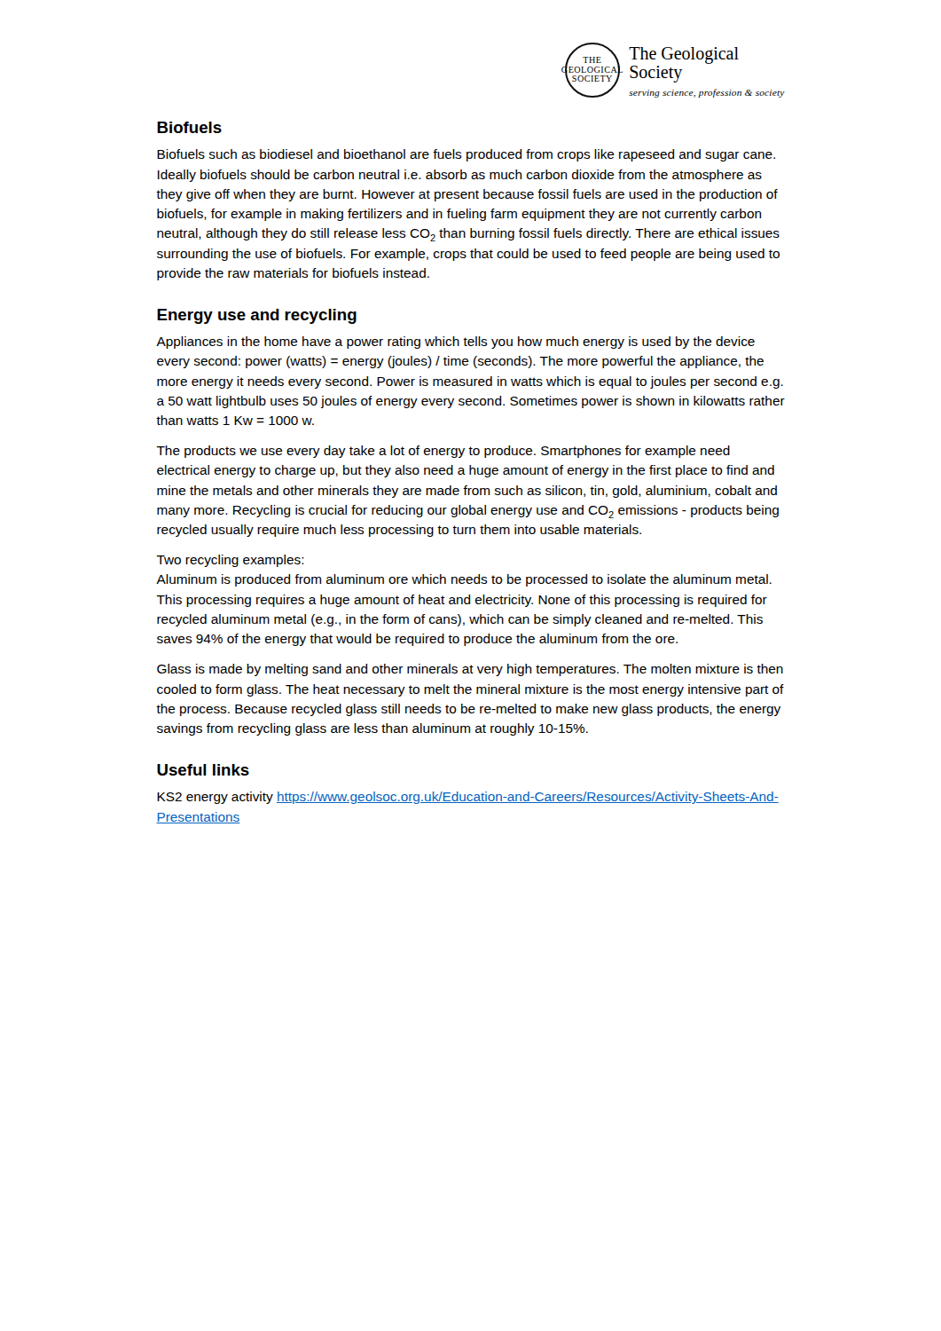THE
GEOLOGICAL
SOCIETY
The Geological
Society
serving science, profession & society
Biofuels
Biofuels such as biodiesel and bioethanol are fuels produced from crops like rapeseed and sugar cane. Ideally biofuels should be carbon neutral i.e. absorb as much carbon dioxide from the atmosphere as they give off when they are burnt. However at present because fossil fuels are used in the production of biofuels, for example in making fertilizers and in fueling farm equipment they are not currently carbon neutral, although they do still release less CO2 than burning fossil fuels directly. There are ethical issues surrounding the use of biofuels. For example, crops that could be used to feed people are being used to provide the raw materials for biofuels instead.
Energy use and recycling
Appliances in the home have a power rating which tells you how much energy is used by the device every second: power (watts) = energy (joules) / time (seconds). The more powerful the appliance, the more energy it needs every second. Power is measured in watts which is equal to joules per second e.g. a 50 watt lightbulb uses 50 joules of energy every second. Sometimes power is shown in kilowatts rather than watts 1 Kw = 1000 w.
The products we use every day take a lot of energy to produce. Smartphones for example need electrical energy to charge up, but they also need a huge amount of energy in the first place to find and mine the metals and other minerals they are made from such as silicon, tin, gold, aluminium, cobalt and many more. Recycling is crucial for reducing our global energy use and CO2 emissions - products being recycled usually require much less processing to turn them into usable materials.
Two recycling examples:
Aluminum is produced from aluminum ore which needs to be processed to isolate the aluminum metal. This processing requires a huge amount of heat and electricity. None of this processing is required for recycled aluminum metal (e.g., in the form of cans), which can be simply cleaned and re-melted. This saves 94% of the energy that would be required to produce the aluminum from the ore.
Glass is made by melting sand and other minerals at very high temperatures. The molten mixture is then cooled to form glass. The heat necessary to melt the mineral mixture is the most energy intensive part of the process. Because recycled glass still needs to be re-melted to make new glass products, the energy savings from recycling glass are less than aluminum at roughly 10-15%.
Useful links
KS2 energy activity https://www.geolsoc.org.uk/Education-and-Careers/Resources/Activity-Sheets-And-Presentations